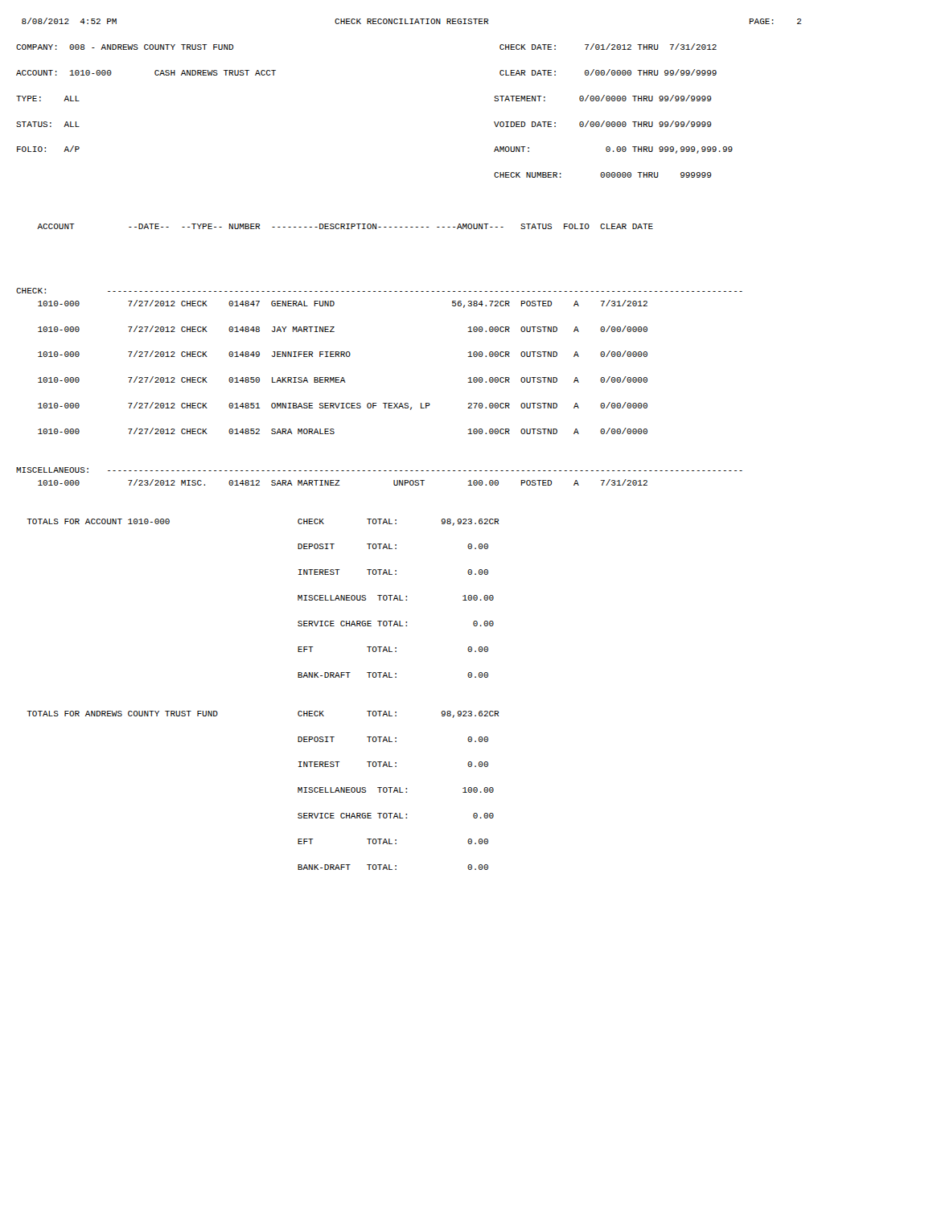8/08/2012  4:52 PM                                         CHECK RECONCILIATION REGISTER                                                 PAGE:    2

COMPANY:  008 - ANDREWS COUNTY TRUST FUND                                                  CHECK DATE:     7/01/2012 THRU  7/31/2012

ACCOUNT:  1010-000        CASH ANDREWS TRUST ACCT                                          CLEAR DATE:     0/00/0000 THRU 99/99/9999

TYPE:    ALL                                                                              STATEMENT:      0/00/0000 THRU 99/99/9999

STATUS:  ALL                                                                              VOIDED DATE:    0/00/0000 THRU 99/99/9999

FOLIO:   A/P                                                                              AMOUNT:              0.00 THRU 999,999,999.99

                                                                                          CHECK NUMBER:       000000 THRU    999999



    ACCOUNT          --DATE--  --TYPE-- NUMBER  ---------DESCRIPTION---------- ----AMOUNT---   STATUS  FOLIO  CLEAR DATE




CHECK:           ------------------------------------------------------------------------------------------------------------------------
    1010-000         7/27/2012 CHECK    014847  GENERAL FUND                      56,384.72CR  POSTED    A    7/31/2012

    1010-000         7/27/2012 CHECK    014848  JAY MARTINEZ                         100.00CR  OUTSTND   A    0/00/0000

    1010-000         7/27/2012 CHECK    014849  JENNIFER FIERRO                      100.00CR  OUTSTND   A    0/00/0000

    1010-000         7/27/2012 CHECK    014850  LAKRISA BERMEA                       100.00CR  OUTSTND   A    0/00/0000

    1010-000         7/27/2012 CHECK    014851  OMNIBASE SERVICES OF TEXAS, LP       270.00CR  OUTSTND   A    0/00/0000

    1010-000         7/27/2012 CHECK    014852  SARA MORALES                         100.00CR  OUTSTND   A    0/00/0000


MISCELLANEOUS:   ------------------------------------------------------------------------------------------------------------------------
    1010-000         7/23/2012 MISC.    014812  SARA MARTINEZ          UNPOST        100.00    POSTED    A    7/31/2012


  TOTALS FOR ACCOUNT 1010-000                        CHECK        TOTAL:        98,923.62CR

                                                     DEPOSIT      TOTAL:             0.00

                                                     INTEREST     TOTAL:             0.00

                                                     MISCELLANEOUS  TOTAL:          100.00

                                                     SERVICE CHARGE TOTAL:            0.00

                                                     EFT          TOTAL:             0.00

                                                     BANK-DRAFT   TOTAL:             0.00


  TOTALS FOR ANDREWS COUNTY TRUST FUND               CHECK        TOTAL:        98,923.62CR

                                                     DEPOSIT      TOTAL:             0.00

                                                     INTEREST     TOTAL:             0.00

                                                     MISCELLANEOUS  TOTAL:          100.00

                                                     SERVICE CHARGE TOTAL:            0.00

                                                     EFT          TOTAL:             0.00

                                                     BANK-DRAFT   TOTAL:             0.00